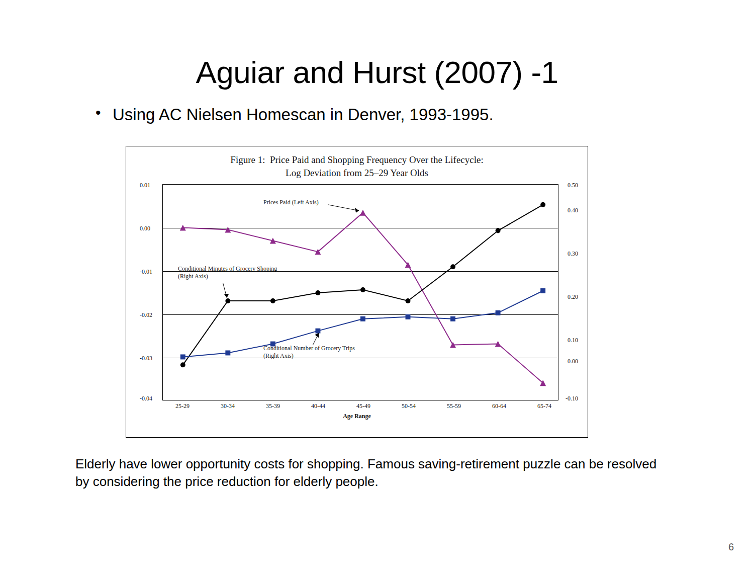Aguiar and Hurst (2007) -1
Using AC Nielsen Homescan in Denver, 1993-1995.
Figure 1: Price Paid and Shopping Frequency Over the Lifecycle:
Log Deviation from 25–29 Year Olds
0.01
0.00
-0.01
-0.02
-0.03
-0.04
0.50
0.40
0.30
0.20
0.10
0.00
-0.10
Prices Paid (Left Axis)
Conditional Minutes of Grocery Shoping
(Right Axis)
Conditional Number of Grocery Trips
(Right Axis)
25-29 30-34 35-39 40-44 45-49 50-54 55-59 60-64 65-74
Age Range
Elderly have lower opportunity costs for shopping. Famous saving-retirement puzzle can be resolved by considering the price reduction for elderly people.
6